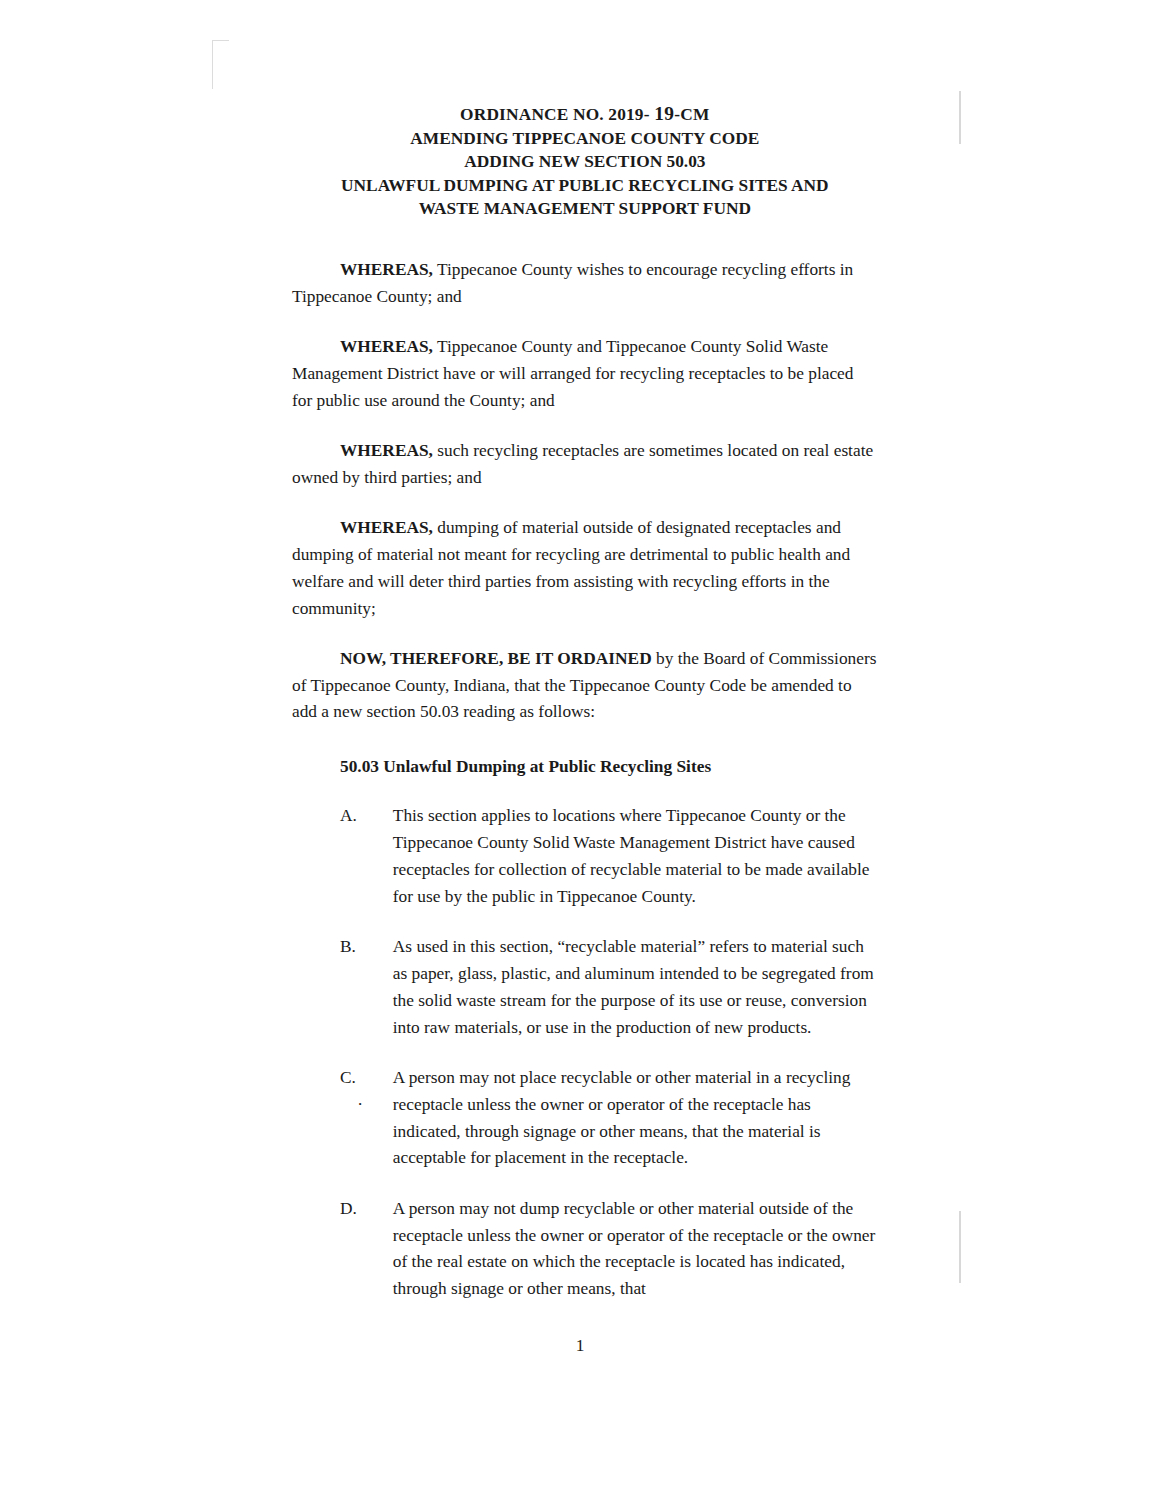Ordinance No. 2019- 19-CM Amending Tippecanoe County Code Adding New Section 50.03 Unlawful Dumping at Public Recycling Sites and Waste Management Support Fund
WHEREAS, Tippecanoe County wishes to encourage recycling efforts in Tippecanoe County; and
WHEREAS, Tippecanoe County and Tippecanoe County Solid Waste Management District have or will arranged for recycling receptacles to be placed for public use around the County; and
WHEREAS, such recycling receptacles are sometimes located on real estate owned by third parties; and
WHEREAS, dumping of material outside of designated receptacles and dumping of material not meant for recycling are detrimental to public health and welfare and will deter third parties from assisting with recycling efforts in the community;
NOW, THEREFORE, BE IT ORDAINED by the Board of Commissioners of Tippecanoe County, Indiana, that the Tippecanoe County Code be amended to add a new section 50.03 reading as follows:
50.03 Unlawful Dumping at Public Recycling Sites
A. This section applies to locations where Tippecanoe County or the Tippecanoe County Solid Waste Management District have caused receptacles for collection of recyclable material to be made available for use by the public in Tippecanoe County.
B. As used in this section, “recyclable material” refers to material such as paper, glass, plastic, and aluminum intended to be segregated from the solid waste stream for the purpose of its use or reuse, conversion into raw materials, or use in the production of new products.
C.· A person may not place recyclable or other material in a recycling receptacle unless the owner or operator of the receptacle has indicated, through signage or other means, that the material is acceptable for placement in the receptacle.
D. A person may not dump recyclable or other material outside of the receptacle unless the owner or operator of the receptacle or the owner of the real estate on which the receptacle is located has indicated, through signage or other means, that
1